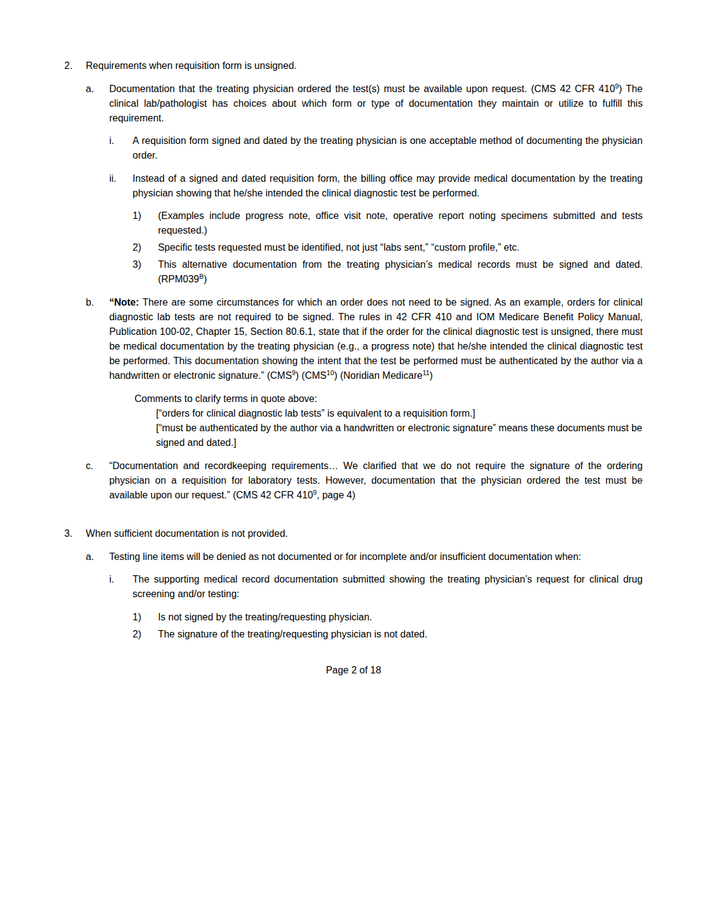2. Requirements when requisition form is unsigned.
a. Documentation that the treating physician ordered the test(s) must be available upon request. (CMS 42 CFR 4109) The clinical lab/pathologist has choices about which form or type of documentation they maintain or utilize to fulfill this requirement.
i. A requisition form signed and dated by the treating physician is one acceptable method of documenting the physician order.
ii. Instead of a signed and dated requisition form, the billing office may provide medical documentation by the treating physician showing that he/she intended the clinical diagnostic test be performed.
1) (Examples include progress note, office visit note, operative report noting specimens submitted and tests requested.)
2) Specific tests requested must be identified, not just “labs sent,” “custom profile,” etc.
3) This alternative documentation from the treating physician’s medical records must be signed and dated. (RPM039B)
b. “Note: There are some circumstances for which an order does not need to be signed. As an example, orders for clinical diagnostic lab tests are not required to be signed. The rules in 42 CFR 410 and IOM Medicare Benefit Policy Manual, Publication 100-02, Chapter 15, Section 80.6.1, state that if the order for the clinical diagnostic test is unsigned, there must be medical documentation by the treating physician (e.g., a progress note) that he/she intended the clinical diagnostic test be performed. This documentation showing the intent that the test be performed must be authenticated by the author via a handwritten or electronic signature.” (CMS9) (CMS10) (Noridian Medicare11)
Comments to clarify terms in quote above:
[“orders for clinical diagnostic lab tests” is equivalent to a requisition form.]
[“must be authenticated by the author via a handwritten or electronic signature” means these documents must be signed and dated.]
c. “Documentation and recordkeeping requirements… We clarified that we do not require the signature of the ordering physician on a requisition for laboratory tests. However, documentation that the physician ordered the test must be available upon our request.” (CMS 42 CFR 4109, page 4)
3. When sufficient documentation is not provided.
a. Testing line items will be denied as not documented or for incomplete and/or insufficient documentation when:
i. The supporting medical record documentation submitted showing the treating physician’s request for clinical drug screening and/or testing:
1) Is not signed by the treating/requesting physician.
2) The signature of the treating/requesting physician is not dated.
Page 2 of 18